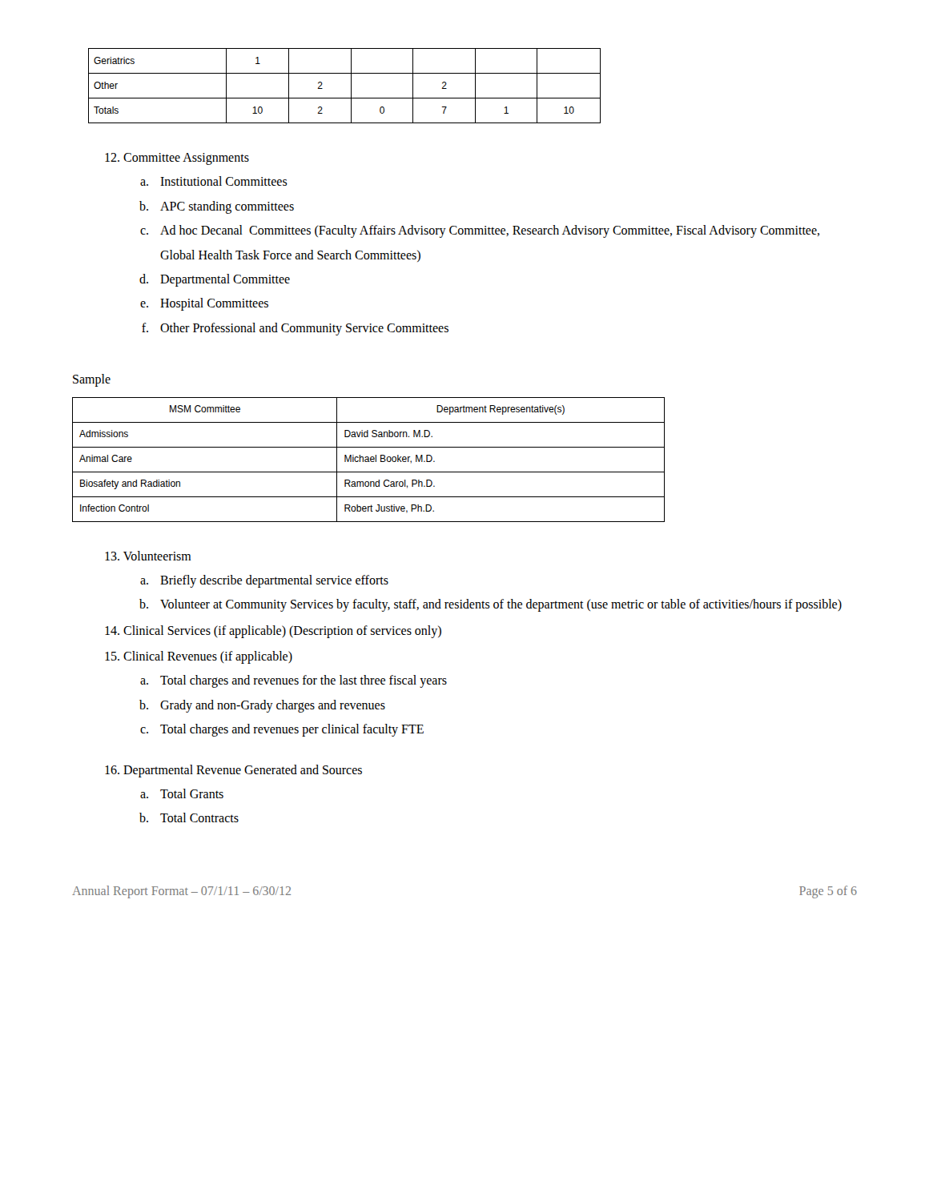| Geriatrics | 1 | | | | | |
| Other | | 2 | | 2 | | |
| Totals | 10 | 2 | 0 | 7 | 1 | 10 |
12. Committee Assignments
Institutional Committees
APC standing committees
Ad hoc Decanal Committees (Faculty Affairs Advisory Committee, Research Advisory Committee, Fiscal Advisory Committee, Global Health Task Force and Search Committees)
Departmental Committee
Hospital Committees
Other Professional and Community Service Committees
Sample
| MSM Committee | Department Representative(s) |
| --- | --- |
| Admissions | David Sanborn. M.D. |
| Animal Care | Michael Booker, M.D. |
| Biosafety and Radiation | Ramond Carol, Ph.D. |
| Infection Control | Robert Justive, Ph.D. |
13. Volunteerism
Briefly describe departmental service efforts
Volunteer at Community Services by faculty, staff, and residents of the department (use metric or table of activities/hours if possible)
14. Clinical Services (if applicable) (Description of services only)
15. Clinical Revenues (if applicable)
Total charges and revenues for the last three fiscal years
Grady and non-Grady charges and revenues
Total charges and revenues per clinical faculty FTE
16. Departmental Revenue Generated and Sources
Total Grants
Total Contracts
Annual Report Format – 07/1/11 – 6/30/12 Page 5 of 6